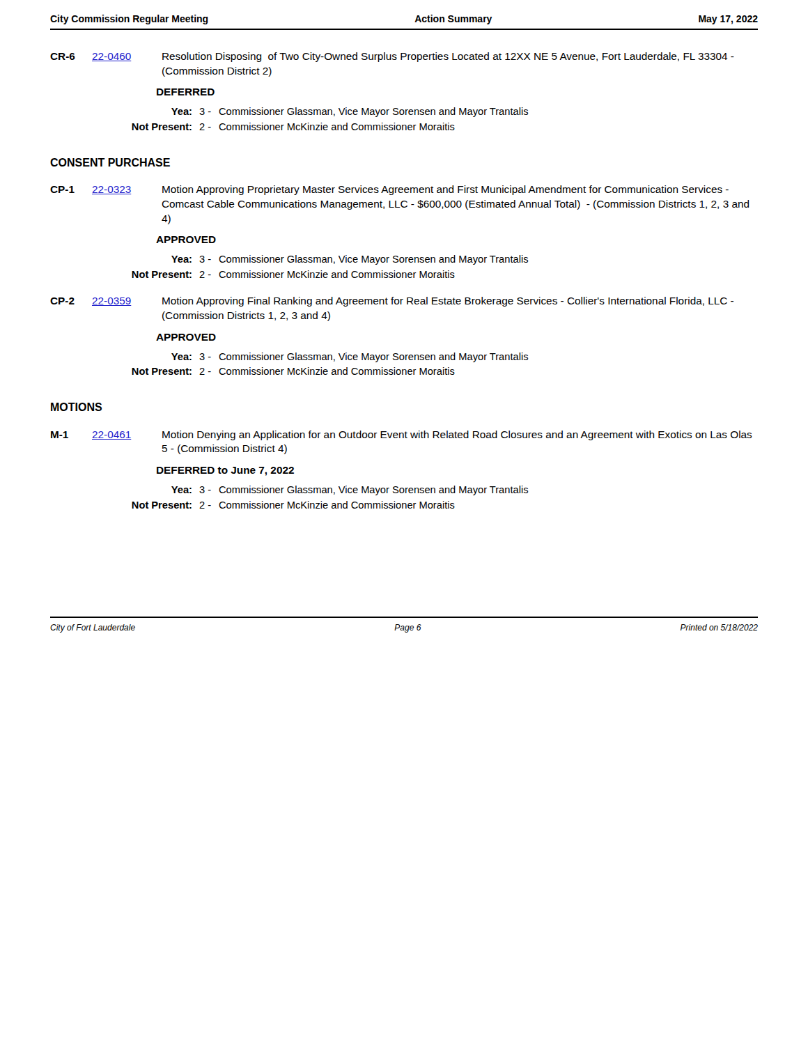City Commission Regular Meeting
Action Summary
May 17, 2022
CR-6
22-0460
Resolution Disposing of Two City-Owned Surplus Properties Located at 12XX NE 5 Avenue, Fort Lauderdale, FL 33304 - (Commission District 2)
DEFERRED
Yea:
3 -
Commissioner Glassman, Vice Mayor Sorensen and Mayor Trantalis
Not Present:
2 -
Commissioner McKinzie and Commissioner Moraitis
CONSENT PURCHASE
CP-1
22-0323
Motion Approving Proprietary Master Services Agreement and First Municipal Amendment for Communication Services - Comcast Cable Communications Management, LLC - $600,000 (Estimated Annual Total) - (Commission Districts 1, 2, 3 and 4)
APPROVED
Yea:
3 -
Commissioner Glassman, Vice Mayor Sorensen and Mayor Trantalis
Not Present:
2 -
Commissioner McKinzie and Commissioner Moraitis
CP-2
22-0359
Motion Approving Final Ranking and Agreement for Real Estate Brokerage Services - Collier's International Florida, LLC - (Commission Districts 1, 2, 3 and 4)
APPROVED
Yea:
3 -
Commissioner Glassman, Vice Mayor Sorensen and Mayor Trantalis
Not Present:
2 -
Commissioner McKinzie and Commissioner Moraitis
MOTIONS
M-1
22-0461
Motion Denying an Application for an Outdoor Event with Related Road Closures and an Agreement with Exotics on Las Olas 5 - (Commission District 4)
DEFERRED to June 7, 2022
Yea:
3 -
Commissioner Glassman, Vice Mayor Sorensen and Mayor Trantalis
Not Present:
2 -
Commissioner McKinzie and Commissioner Moraitis
City of Fort Lauderdale
Page 6
Printed on 5/18/2022